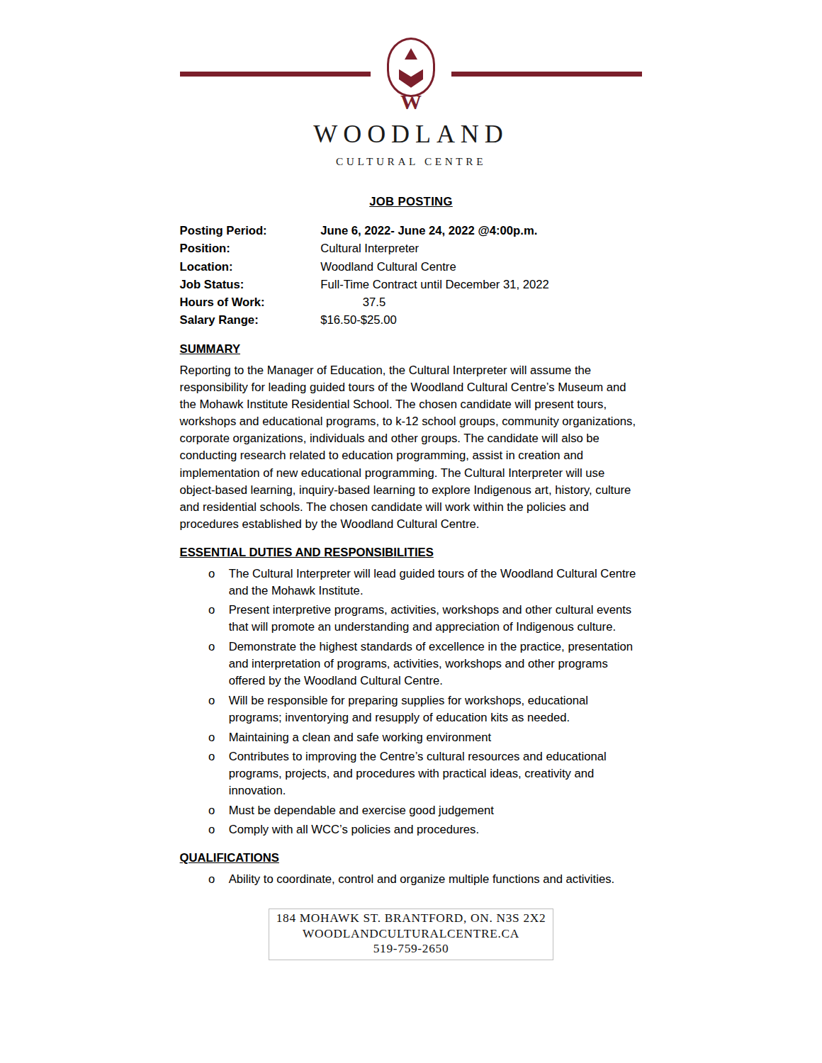W
Woodland
Cultural Centre
JOB POSTING
| Posting Period: | June 6, 2022- June 24, 2022 @4:00p.m. |
| Position: | Cultural Interpreter |
| Location: | Woodland Cultural Centre |
| Job Status: | Full-Time Contract until December 31, 2022 |
| Hours of Work: | 37.5 |
| Salary Range: | $16.50-$25.00 |
SUMMARY
Reporting to the Manager of Education, the Cultural Interpreter will assume the responsibility for leading guided tours of the Woodland Cultural Centre’s Museum and the Mohawk Institute Residential School. The chosen candidate will present tours, workshops and educational programs, to k-12 school groups, community organizations, corporate organizations, individuals and other groups. The candidate will also be conducting research related to education programming, assist in creation and implementation of new educational programming. The Cultural Interpreter will use object-based learning, inquiry-based learning to explore Indigenous art, history, culture and residential schools. The chosen candidate will work within the policies and procedures established by the Woodland Cultural Centre.
ESSENTIAL DUTIES AND RESPONSIBILITIES
The Cultural Interpreter will lead guided tours of the Woodland Cultural Centre and the Mohawk Institute.
Present interpretive programs, activities, workshops and other cultural events that will promote an understanding and appreciation of Indigenous culture.
Demonstrate the highest standards of excellence in the practice, presentation and interpretation of programs, activities, workshops and other programs offered by the Woodland Cultural Centre.
Will be responsible for preparing supplies for workshops, educational programs; inventorying and resupply of education kits as needed.
Maintaining a clean and safe working environment
Contributes to improving the Centre’s cultural resources and educational programs, projects, and procedures with practical ideas, creativity and innovation.
Must be dependable and exercise good judgement
Comply with all WCC’s policies and procedures.
QUALIFICATIONS
Ability to coordinate, control and organize multiple functions and activities.
184 MOHAWK ST. BRANTFORD, ON. N3S 2X2 WOODLANDCULTURALCENTRE.CA 519-759-2650